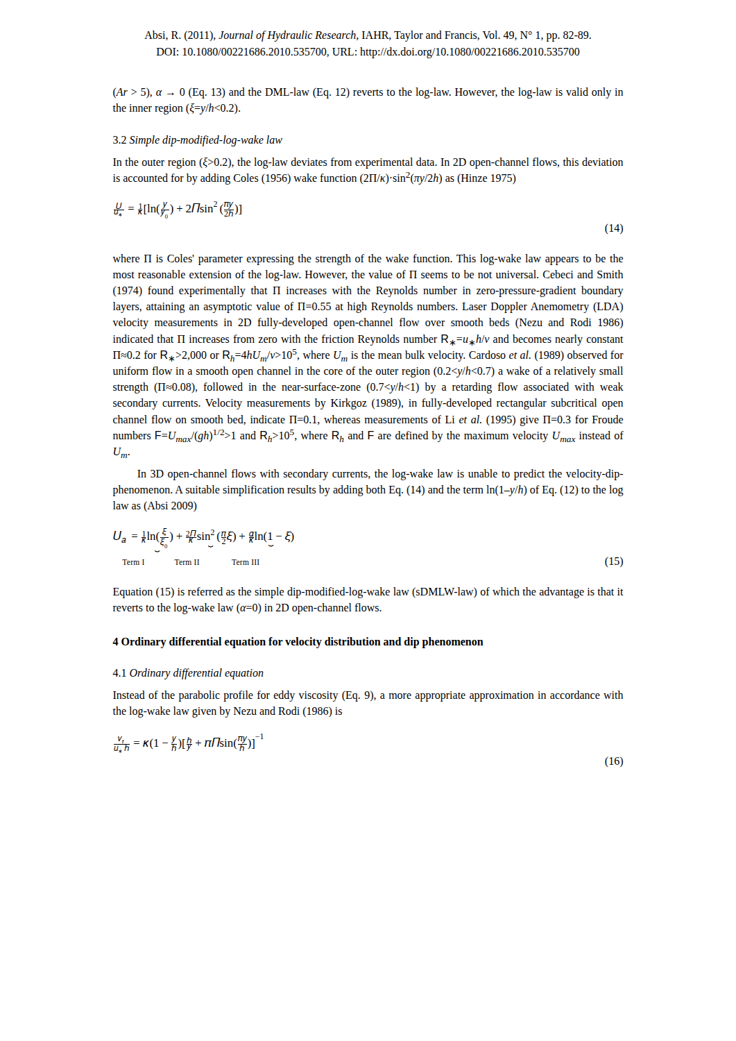Absi, R. (2011), Journal of Hydraulic Research, IAHR, Taylor and Francis, Vol. 49, N° 1, pp. 82-89.
DOI: 10.1080/00221686.2010.535700, URL: http://dx.doi.org/10.1080/00221686.2010.535700
(Ar > 5), α → 0 (Eq. 13) and the DML-law (Eq. 12) reverts to the log-law. However, the log-law is valid only in the inner region (ξ=y/h<0.2).
3.2 Simple dip-modified-log-wake law
In the outer region (ξ>0.2), the log-law deviates from experimental data. In 2D open-channel flows, this deviation is accounted for by adding Coles (1956) wake function (2Π/κ)·sin2(πy/2h) as (Hinze 1975)
U u∗ = 1 κ [ ln ( yy0 ) + 2 Π sin2 ( πy 2h ) ] (14)
where Π is Coles' parameter expressing the strength of the wake function. This log-wake law appears to be the most reasonable extension of the log-law. However, the value of Π seems to be not universal. Cebeci and Smith (1974) found experimentally that Π increases with the Reynolds number in zero-pressure-gradient boundary layers, attaining an asymptotic value of Π=0.55 at high Reynolds numbers. Laser Doppler Anemometry (LDA) velocity measurements in 2D fully-developed open-channel flow over smooth beds (Nezu and Rodi 1986) indicated that Π increases from zero with the friction Reynolds number R∗=u∗h/ν and becomes nearly constant Π≈0.2 for R∗>2,000 or Rh=4hUm/ν>105, where Um is the mean bulk velocity. Cardoso et al. (1989) observed for uniform flow in a smooth open channel in the core of the outer region (0.2<y/h<0.7) a wake of a relatively small strength (Π≈0.08), followed in the near-surface-zone (0.7<y/h<1) by a retarding flow associated with weak secondary currents. Velocity measurements by Kirkgoz (1989), in fully-developed rectangular subcritical open channel flow on smooth bed, indicate Π=0.1, whereas measurements of Li et al. (1995) give Π=0.3 for Froude numbers F=Umax/(gh)1/2>1 and Rh>105, where Rh and F are defined by the maximum velocity Umax instead of Um.
In 3D open-channel flows with secondary currents, the log-wake law is unable to predict the velocity-dip-phenomenon. A suitable simplification results by adding both Eq. (14) and the term ln(1–y/h) of Eq. (12) to the log law as (Absi 2009)
Ua = 1κ ln ( ξξ0 ) ⏟ + 2Π κ sin2 ( π2 ξ ) ⏟ + ακ ln ( 1−ξ ) ⏟
Term I Term II Term III (15)
Equation (15) is referred as the simple dip-modified-log-wake law (sDMLW-law) of which the advantage is that it reverts to the log-wake law (α=0) in 2D open-channel flows.
4 Ordinary differential equation for velocity distribution and dip phenomenon
4.1 Ordinary differential equation
Instead of the parabolic profile for eddy viscosity (Eq. 9), a more appropriate approximation in accordance with the log-wake law given by Nezu and Rodi (1986) is
νt u∗h = κ ( 1− yh ) [ hy + πΠ sin ( πy h ) ] −1 (16)